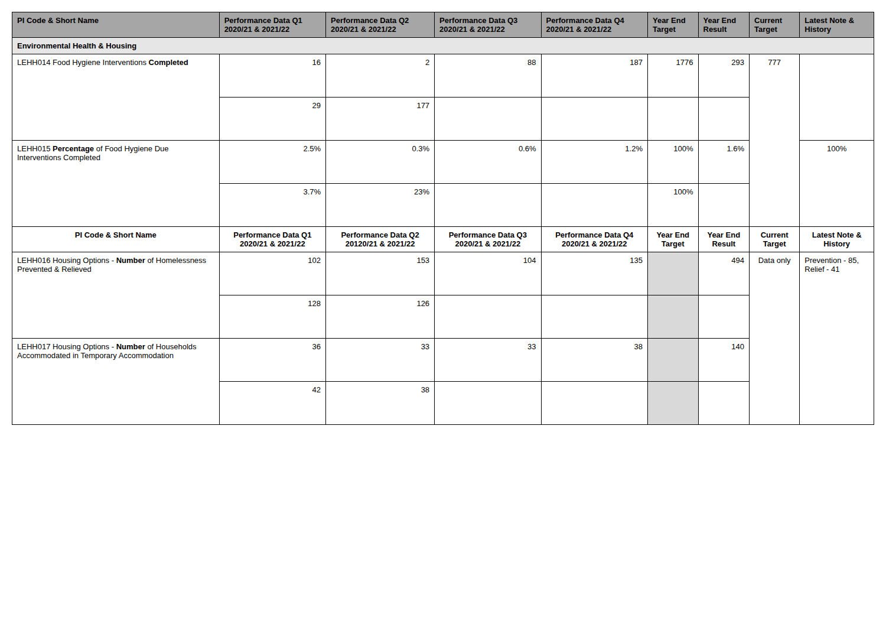| PI Code & Short Name | Performance Data Q1 2020/21 & 2021/22 | Performance Data Q2 2020/21 & 2021/22 | Performance Data Q3 2020/21 & 2021/22 | Performance Data Q4 2020/21 & 2021/22 | Year End Target | Year End Result | Current Target | Latest Note & History |
| --- | --- | --- | --- | --- | --- | --- | --- | --- |
| Environmental Health & Housing |
| LEHH014 Food Hygiene Interventions Completed | 16 | 2 | 88 | 187 | 1776 | 293 | 777 | |
| 29 | 177 | | | | |
| LEHH015 Percentage of Food Hygiene Due Interventions Completed | 2.5% | 0.3% | 0.6% | 1.2% | 100% | 1.6% | 100% |
| 3.7% | 23% | | | 100% | |
| PI Code & Short Name | Performance Data Q1 2020/21 & 2021/22 | Performance Data Q2 20120/21 & 2021/22 | Performance Data Q3 2020/21 & 2021/22 | Performance Data Q4 2020/21 & 2021/22 | Year End Target | Year End Result | Current Target | Latest Note & History |
| LEHH016 Housing Options - Number of Homelessness Prevented & Relieved | 102 | 153 | 104 | 135 | | 494 | Data only | Prevention - 85, Relief - 41 |
| 128 | 126 | | | | |
| LEHH017 Housing Options - Number of Households Accommodated in Temporary Accommodation | 36 | 33 | 33 | 38 | | 140 |
| 42 | 38 | | | | |